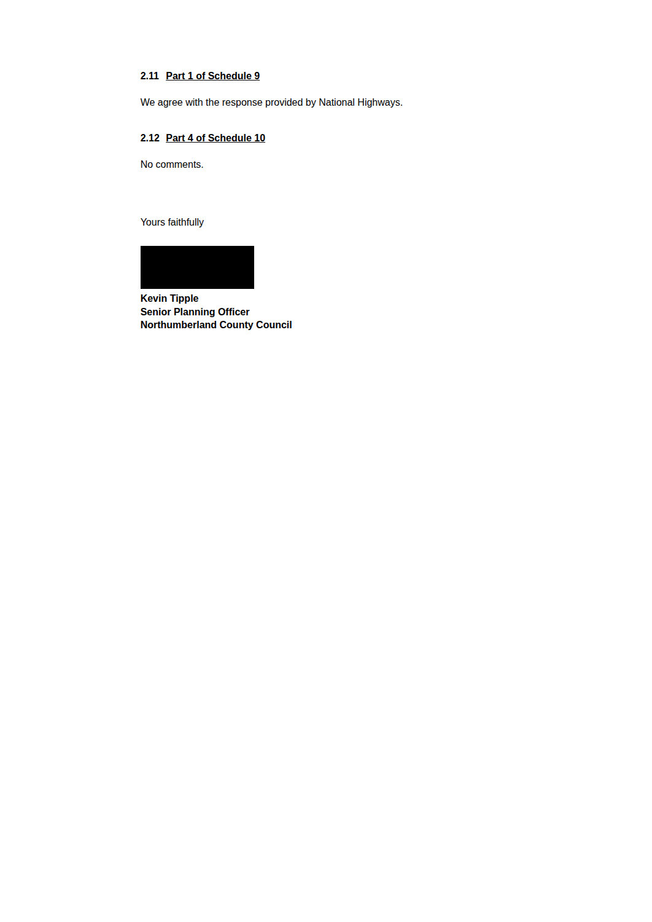2.11 Part 1 of Schedule 9
We agree with the response provided by National Highways.
2.12 Part 4 of Schedule 10
No comments.
Yours faithfully
Kevin Tipple
Senior Planning Officer
Northumberland County Council